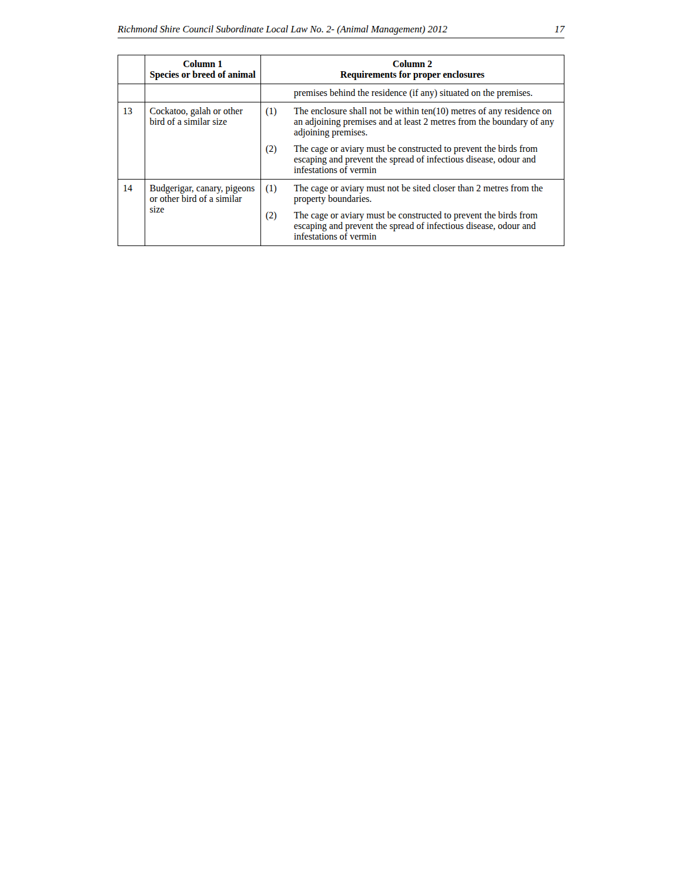Richmond Shire Council Subordinate Local Law No. 2- (Animal Management) 2012 17
| | Column 1 Species or breed of animal | Column 2 Requirements for proper enclosures |
| --- | --- | --- |
| | | premises behind the residence (if any) situated on the premises. |
| 13 | Cockatoo, galah or other bird of a similar size | (1) The enclosure shall not be within ten(10) metres of any residence on an adjoining premises and at least 2 metres from the boundary of any adjoining premises. (2) The cage or aviary must be constructed to prevent the birds from escaping and prevent the spread of infectious disease, odour and infestations of vermin |
| 14 | Budgerigar, canary, pigeons or other bird of a similar size | (1) The cage or aviary must not be sited closer than 2 metres from the property boundaries. (2) The cage or aviary must be constructed to prevent the birds from escaping and prevent the spread of infectious disease, odour and infestations of vermin |